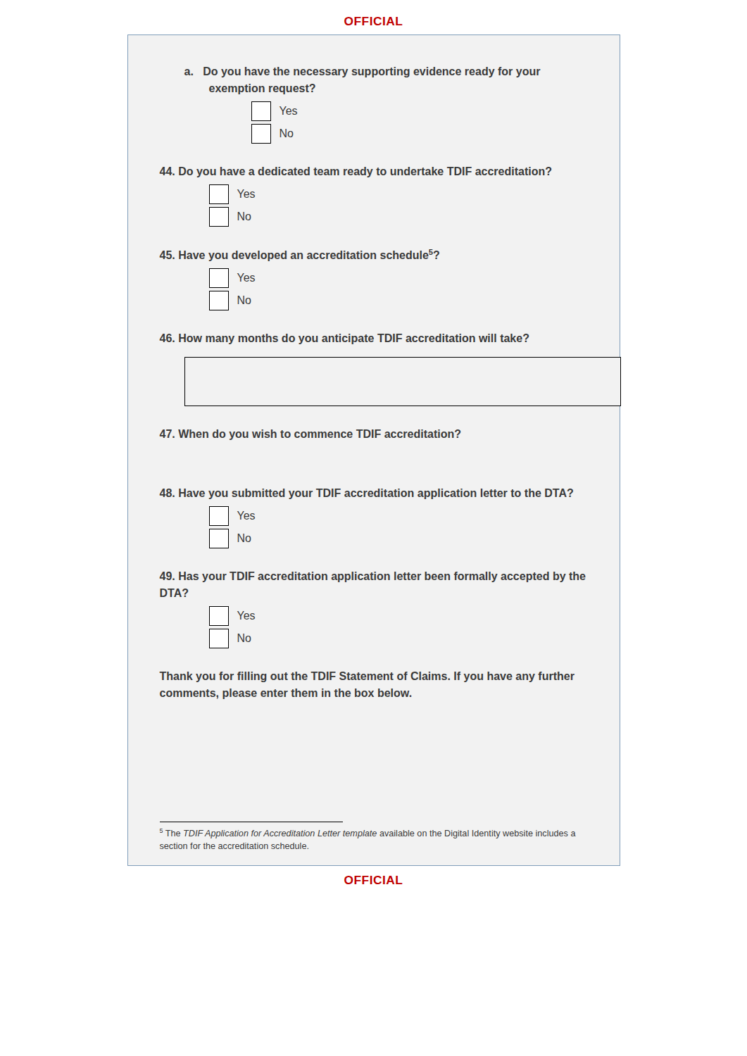OFFICIAL
a. Do you have the necessary supporting evidence ready for your exemption request?
Yes
No
44. Do you have a dedicated team ready to undertake TDIF accreditation?
Yes
No
45. Have you developed an accreditation schedule5?
Yes
No
46. How many months do you anticipate TDIF accreditation will take?
47. When do you wish to commence TDIF accreditation?
48. Have you submitted your TDIF accreditation application letter to the DTA?
Yes
No
49. Has your TDIF accreditation application letter been formally accepted by the DTA?
Yes
No
Thank you for filling out the TDIF Statement of Claims. If you have any further comments, please enter them in the box below.
5 The TDIF Application for Accreditation Letter template available on the Digital Identity website includes a section for the accreditation schedule.
OFFICIAL